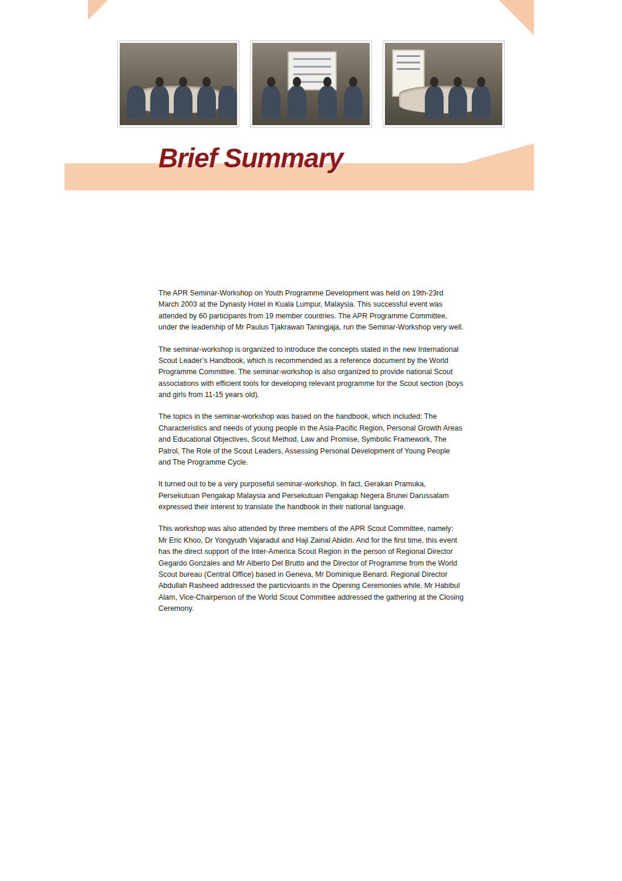Brief Summary
The APR Seminar-Workshop on Youth Programme Development was held on 19th-23rd March 2003 at the Dynasty Hotel in Kuala Lumpur, Malaysia. This successful event was attended by 60 participants from 19 member countries. The APR Programme Committee, under the leadership of Mr Paulus Tjakrawan Taningjaja, run the Seminar-Workshop very well.
The seminar-workshop is organized to introduce the concepts stated in the new International Scout Leader’s Handbook, which is recommended as a reference document by the World Programme Committee. The seminar-workshop is also organized to provide national Scout associations with efficient tools for developing relevant programme for the Scout section (boys and girls from 11-15 years old).
The topics in the seminar-workshop was based on the handbook, which included: The Characteristics and needs of young people in the Asia-Pacific Region, Personal Growth Areas and Educational Objectives, Scout Method, Law and Promise, Symbolic Framework, The Patrol, The Role of the Scout Leaders, Assessing Personal Development of Young People and The Programme Cycle.
It turned out to be a very purposeful seminar-workshop. In fact, Gerakan Pramuka, Persekutuan Pengakap Malaysia and Persekutuan Pengakap Negera Brunei Darussalam expressed their interest to translate the handbook in their national language.
This workshop was also attended by three members of the APR Scout Committee, namely: Mr Eric Khoo, Dr Yongyudh Vajaradul and Haji Zainal Abidin. And for the first time, this event has the direct support of the Inter-America Scout Region in the person of Regional Director Gegardo Gonzales and Mr Alberto Del Brutto and the Director of Programme from the World Scout bureau (Central Office) based in Geneva, Mr Dominique Benard. Regional Director Abdullah Rasheed addressed the particvioants in the Opening Ceremonies while, Mr Habibul Alam, Vice-Chairperson of the World Scout Committee addressed the gathering at the Closing Ceremony.